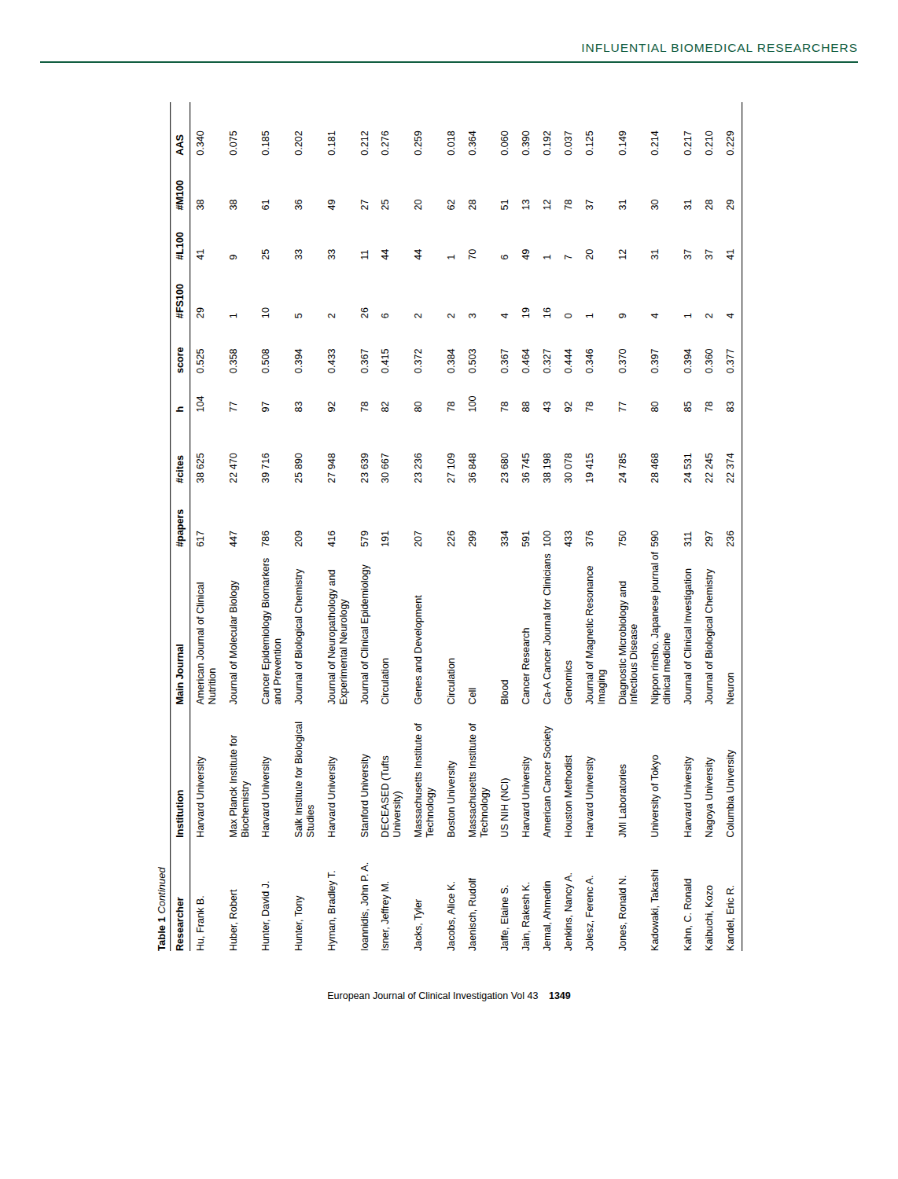Influential Biomedical Researchers
Table 1 Continued
| Researcher | Institution | Main Journal | #papers | #cites | h | score | #FS100 | #L100 | #M100 | AAS |
| --- | --- | --- | --- | --- | --- | --- | --- | --- | --- | --- |
| Hu, Frank B. | Harvard University | American Journal of Clinical Nutrition | 617 | 38 625 | 104 | 0.525 | 29 | 41 | 38 | 0.340 |
| Huber, Robert | Max Planck Institute for Biochemistry | Journal of Molecular Biology | 447 | 22 470 | 77 | 0.358 | 1 | 9 | 38 | 0.075 |
| Hunter, David J. | Harvard University | Cancer Epidemiology Biomarkers and Prevention | 786 | 39 716 | 97 | 0.508 | 10 | 25 | 61 | 0.185 |
| Hunter, Tony | Salk Institute for Biological Studies | Journal of Biological Chemistry | 209 | 25 890 | 83 | 0.394 | 5 | 33 | 36 | 0.202 |
| Hyman, Bradley T. | Harvard University | Journal of Neuropathology and Experimental Neurology | 416 | 27 948 | 92 | 0.433 | 2 | 33 | 49 | 0.181 |
| Ioannidis, John P. A. | Stanford University | Journal of Clinical Epidemiology | 579 | 23 639 | 78 | 0.367 | 26 | 11 | 27 | 0.212 |
| Isner, Jeffrey M. | DECEASED (Tufts University) | Circulation | 191 | 30 667 | 82 | 0.415 | 6 | 44 | 25 | 0.276 |
| Jacks, Tyler | Massachusetts Institute of Technology | Genes and Development | 207 | 23 236 | 80 | 0.372 | 2 | 44 | 20 | 0.259 |
| Jacobs, Alice K. | Boston University | Circulation | 226 | 27 109 | 78 | 0.384 | 2 | 1 | 62 | 0.018 |
| Jaenisch, Rudolf | Massachusetts Institute of Technology | Cell | 299 | 36 848 | 100 | 0.503 | 3 | 70 | 28 | 0.364 |
| Jaffe, Elaine S. | US NIH (NCI) | Blood | 334 | 23 680 | 78 | 0.367 | 4 | 6 | 51 | 0.060 |
| Jain, Rakesh K. | Harvard University | Cancer Research | 591 | 36 745 | 88 | 0.464 | 19 | 49 | 13 | 0.390 |
| Jemal, Ahmedin | American Cancer Society | Ca-A Cancer Journal for Clinicians | 100 | 38 198 | 43 | 0.327 | 16 | 1 | 12 | 0.192 |
| Jenkins, Nancy A. | Houston Methodist | Genomics | 433 | 30 078 | 92 | 0.444 | 0 | 7 | 78 | 0.037 |
| Jolesz, Ferenc A. | Harvard University | Journal of Magnetic Resonance Imaging | 376 | 19 415 | 78 | 0.346 | 1 | 20 | 37 | 0.125 |
| Jones, Ronald N. | JMI Laboratories | Diagnostic Microbiology and Infectious Disease | 750 | 24 785 | 77 | 0.370 | 9 | 12 | 31 | 0.149 |
| Kadowaki, Takashi | University of Tokyo | Nippon rinsho. Japanese journal of clinical medicine | 590 | 28 468 | 80 | 0.397 | 4 | 31 | 30 | 0.214 |
| Kahn, C. Ronald | Harvard University | Journal of Clinical Investigation | 311 | 24 531 | 85 | 0.394 | 1 | 37 | 31 | 0.217 |
| Kaibuchi, Kozo | Nagoya University | Journal of Biological Chemistry | 297 | 22 245 | 78 | 0.360 | 2 | 37 | 28 | 0.210 |
| Kandel, Eric R. | Columbia University | Neuron | 236 | 22 374 | 83 | 0.377 | 4 | 41 | 29 | 0.229 |
European Journal of Clinical Investigation Vol 43 1349